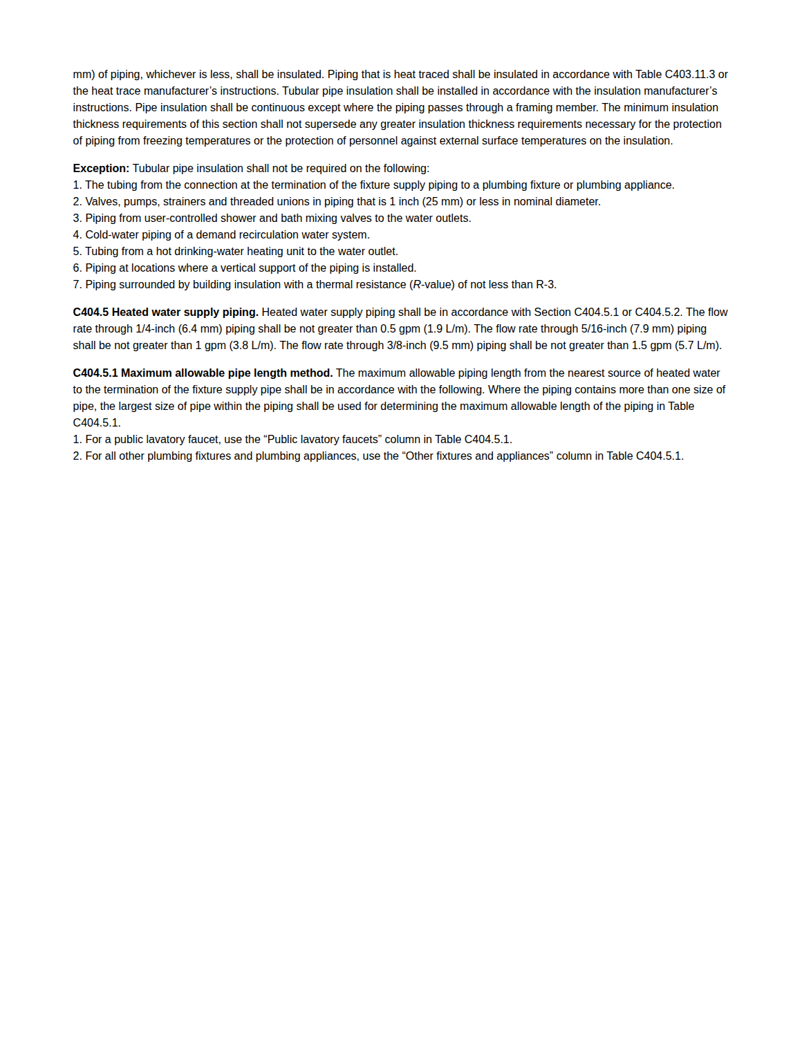mm) of piping, whichever is less, shall be insulated. Piping that is heat traced shall be insulated in accordance with Table C403.11.3 or the heat trace manufacturer’s instructions. Tubular pipe insulation shall be installed in accordance with the insulation manufacturer’s instructions. Pipe insulation shall be continuous except where the piping passes through a framing member. The minimum insulation thickness requirements of this section shall not supersede any greater insulation thickness requirements necessary for the protection of piping from freezing temperatures or the protection of personnel against external surface temperatures on the insulation.
Exception: Tubular pipe insulation shall not be required on the following:
1. The tubing from the connection at the termination of the fixture supply piping to a plumbing fixture or plumbing appliance.
2. Valves, pumps, strainers and threaded unions in piping that is 1 inch (25 mm) or less in nominal diameter.
3. Piping from user-controlled shower and bath mixing valves to the water outlets.
4. Cold-water piping of a demand recirculation water system.
5. Tubing from a hot drinking-water heating unit to the water outlet.
6. Piping at locations where a vertical support of the piping is installed.
7. Piping surrounded by building insulation with a thermal resistance (R-value) of not less than R-3.
C404.5 Heated water supply piping. Heated water supply piping shall be in accordance with Section C404.5.1 or C404.5.2. The flow rate through 1/4-inch (6.4 mm) piping shall be not greater than 0.5 gpm (1.9 L/m). The flow rate through 5/16-inch (7.9 mm) piping shall be not greater than 1 gpm (3.8 L/m). The flow rate through 3/8-inch (9.5 mm) piping shall be not greater than 1.5 gpm (5.7 L/m).
C404.5.1 Maximum allowable pipe length method. The maximum allowable piping length from the nearest source of heated water to the termination of the fixture supply pipe shall be in accordance with the following. Where the piping contains more than one size of pipe, the largest size of pipe within the piping shall be used for determining the maximum allowable length of the piping in Table C404.5.1.
1. For a public lavatory faucet, use the “Public lavatory faucets” column in Table C404.5.1.
2. For all other plumbing fixtures and plumbing appliances, use the “Other fixtures and appliances” column in Table C404.5.1.